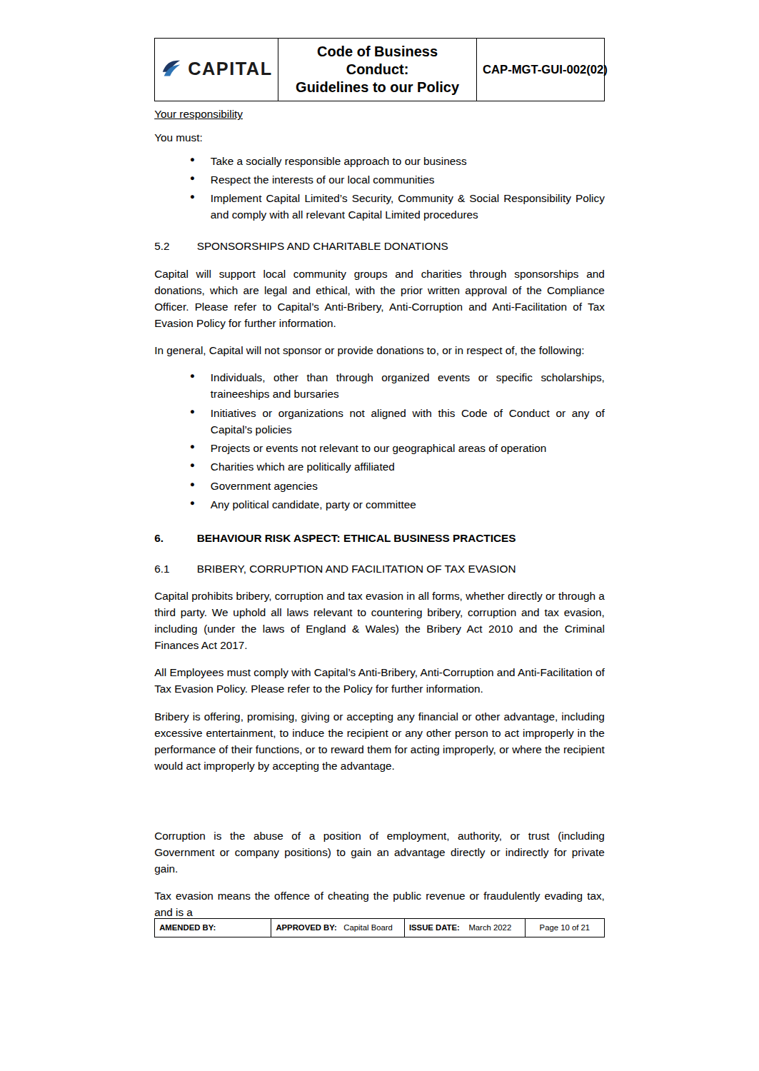| CAPITAL | Code of Business Conduct: Guidelines to our Policy | CAP-MGT-GUI-002(02) |
Your responsibility
You must:
Take a socially responsible approach to our business
Respect the interests of our local communities
Implement Capital Limited’s Security, Community & Social Responsibility Policy and comply with all relevant Capital Limited procedures
5.2 SPONSORSHIPS AND CHARITABLE DONATIONS
Capital will support local community groups and charities through sponsorships and donations, which are legal and ethical, with the prior written approval of the Compliance Officer. Please refer to Capital’s Anti-Bribery, Anti-Corruption and Anti-Facilitation of Tax Evasion Policy for further information.
In general, Capital will not sponsor or provide donations to, or in respect of, the following:
Individuals, other than through organized events or specific scholarships, traineeships and bursaries
Initiatives or organizations not aligned with this Code of Conduct or any of Capital’s policies
Projects or events not relevant to our geographical areas of operation
Charities which are politically affiliated
Government agencies
Any political candidate, party or committee
6. BEHAVIOUR RISK ASPECT: ETHICAL BUSINESS PRACTICES
6.1 BRIBERY, CORRUPTION AND FACILITATION OF TAX EVASION
Capital prohibits bribery, corruption and tax evasion in all forms, whether directly or through a third party. We uphold all laws relevant to countering bribery, corruption and tax evasion, including (under the laws of England & Wales) the Bribery Act 2010 and the Criminal Finances Act 2017.
All Employees must comply with Capital’s Anti-Bribery, Anti-Corruption and Anti-Facilitation of Tax Evasion Policy. Please refer to the Policy for further information.
Bribery is offering, promising, giving or accepting any financial or other advantage, including excessive entertainment, to induce the recipient or any other person to act improperly in the performance of their functions, or to reward them for acting improperly, or where the recipient would act improperly by accepting the advantage.
Corruption is the abuse of a position of employment, authority, or trust (including Government or company positions) to gain an advantage directly or indirectly for private gain.
Tax evasion means the offence of cheating the public revenue or fraudulently evading tax, and is a
| AMENDED BY: | APPROVED BY: Capital Board | ISSUE DATE: March 2022 | Page 10 of 21 |